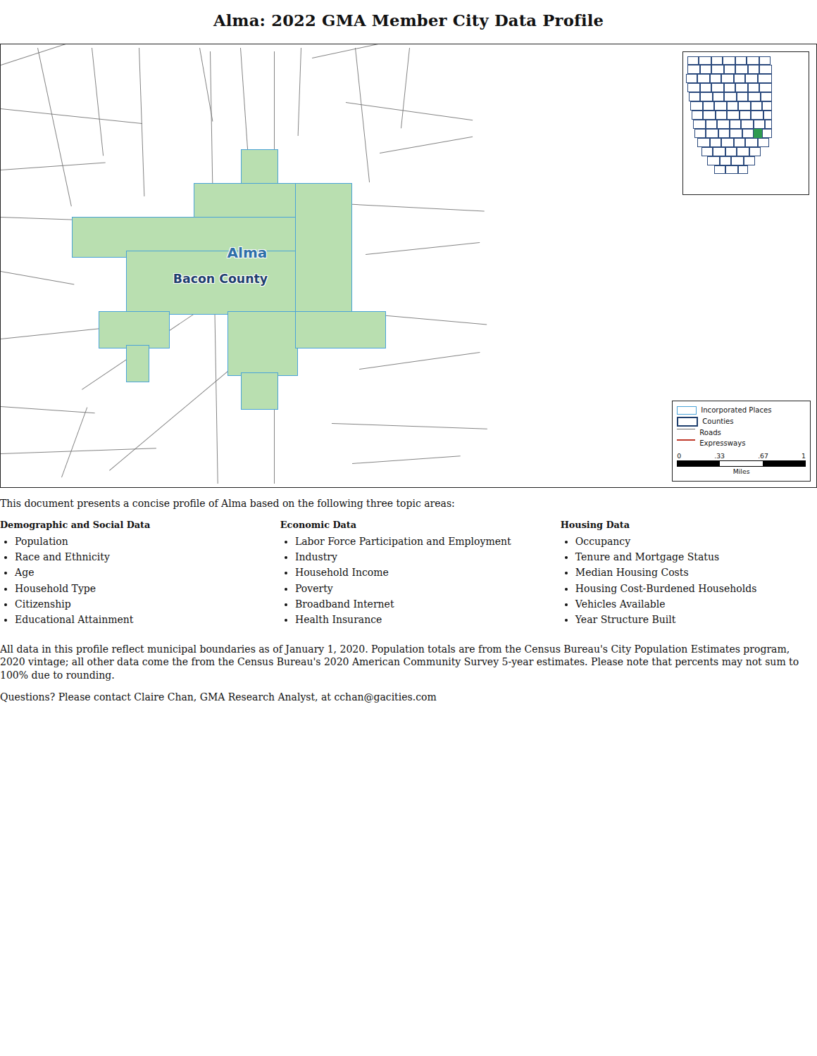Alma: 2022 GMA Member City Data Profile
Alma
Bacon County
Incorporated Places
Counties
Roads
Expressways
0.33.671
Miles
This document presents a concise profile of Alma based on the following three topic areas:
Demographic and Social Data
Population
Race and Ethnicity
Age
Household Type
Citizenship
Educational Attainment
Economic Data
Labor Force Participation and Employment
Industry
Household Income
Poverty
Broadband Internet
Health Insurance
Housing Data
Occupancy
Tenure and Mortgage Status
Median Housing Costs
Housing Cost-Burdened Households
Vehicles Available
Year Structure Built
All data in this profile reflect municipal boundaries as of January 1, 2020. Population totals are from the Census Bureau's City Population Estimates program, 2020 vintage; all other data come the from the Census Bureau's 2020 American Community Survey 5-year estimates. Please note that percents may not sum to 100% due to rounding.
Questions? Please contact Claire Chan, GMA Research Analyst, at cchan@gacities.com